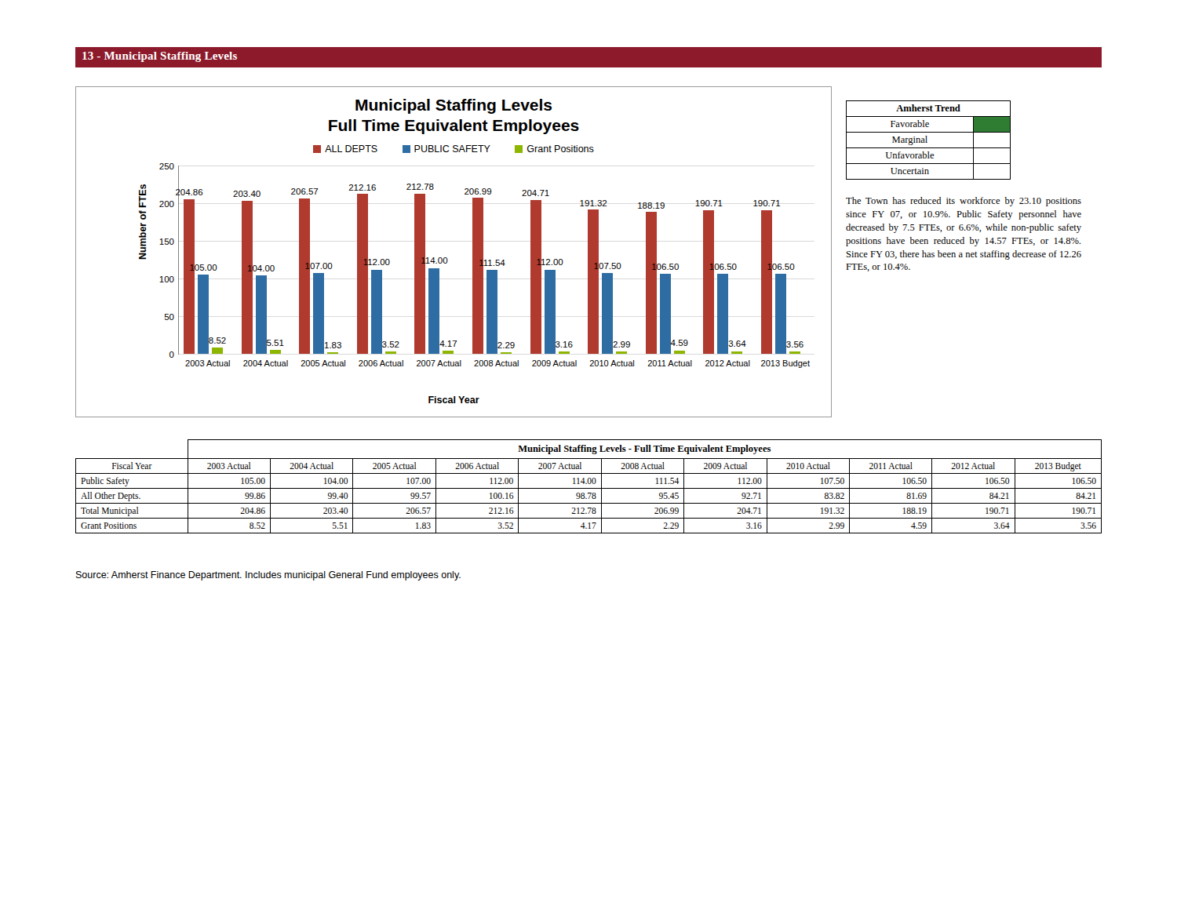13 - Municipal Staffing Levels
Municipal Staffing Levels
Full Time Equivalent Employees
ALL DEPTS PUBLIC SAFETY Grant Positions
Number of FTEs
250
200
150
100
50
0
204.86
105.00
8.52
2003 Actual
203.40
104.00
5.51
2004 Actual
206.57
107.00
1.83
2005 Actual
212.16
112.00
3.52
2006 Actual
212.78
114.00
4.17
2007 Actual
206.99
111.54
2.29
2008 Actual
204.71
112.00
3.16
2009 Actual
191.32
107.50
2.99
2010 Actual
188.19
106.50
4.59
2011 Actual
190.71
106.50
3.64
2012 Actual
190.71
106.50
3.56
2013 Budget
Fiscal Year
| Amherst Trend |
| --- |
| Favorable | X |
| Marginal | |
| Unfavorable | |
| Uncertain | |
The Town has reduced its workforce by 23.10 positions since FY 07, or 10.9%. Public Safety personnel have decreased by 7.5 FTEs, or 6.6%, while non-public safety positions have been reduced by 14.57 FTEs, or 14.8%. Since FY 03, there has been a net staffing decrease of 12.26 FTEs, or 10.4%.
| | Municipal Staffing Levels - Full Time Equivalent Employees |
| Fiscal Year | 2003 Actual | 2004 Actual | 2005 Actual | 2006 Actual | 2007 Actual | 2008 Actual | 2009 Actual | 2010 Actual | 2011 Actual | 2012 Actual | 2013 Budget |
| Public Safety | 105.00 | 104.00 | 107.00 | 112.00 | 114.00 | 111.54 | 112.00 | 107.50 | 106.50 | 106.50 | 106.50 |
| All Other Depts. | 99.86 | 99.40 | 99.57 | 100.16 | 98.78 | 95.45 | 92.71 | 83.82 | 81.69 | 84.21 | 84.21 |
| Total Municipal | 204.86 | 203.40 | 206.57 | 212.16 | 212.78 | 206.99 | 204.71 | 191.32 | 188.19 | 190.71 | 190.71 |
| Grant Positions | 8.52 | 5.51 | 1.83 | 3.52 | 4.17 | 2.29 | 3.16 | 2.99 | 4.59 | 3.64 | 3.56 |
Source: Amherst Finance Department. Includes municipal General Fund employees only.